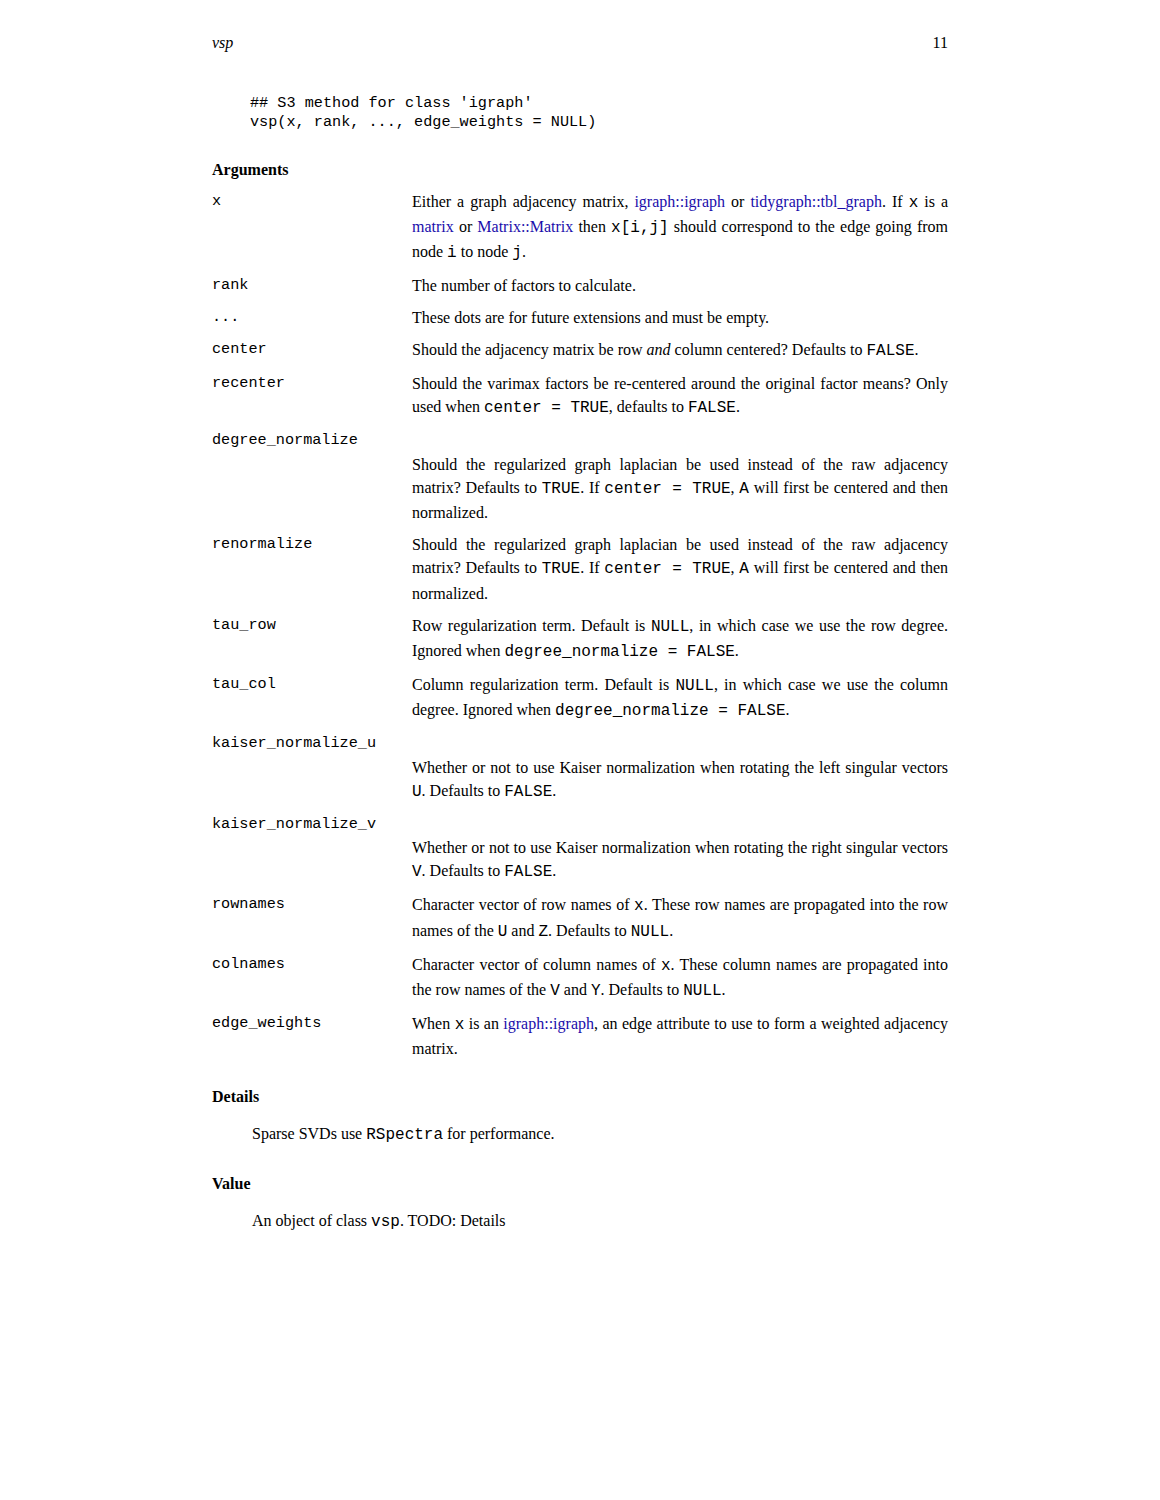vsp 11
## S3 method for class 'igraph'
vsp(x, rank, ..., edge_weights = NULL)
Arguments
x
Either a graph adjacency matrix, igraph::igraph or tidygraph::tbl_graph. If x is a matrix or Matrix::Matrix then x[i,j] should correspond to the edge going from node i to node j.
rank
The number of factors to calculate.
...
These dots are for future extensions and must be empty.
center
Should the adjacency matrix be row and column centered? Defaults to FALSE.
recenter
Should the varimax factors be re-centered around the original factor means? Only used when center = TRUE, defaults to FALSE.
degree_normalize
Should the regularized graph laplacian be used instead of the raw adjacency matrix? Defaults to TRUE. If center = TRUE, A will first be centered and then normalized.
renormalize
Should the regularized graph laplacian be used instead of the raw adjacency matrix? Defaults to TRUE. If center = TRUE, A will first be centered and then normalized.
tau_row
Row regularization term. Default is NULL, in which case we use the row degree. Ignored when degree_normalize = FALSE.
tau_col
Column regularization term. Default is NULL, in which case we use the column degree. Ignored when degree_normalize = FALSE.
kaiser_normalize_u
Whether or not to use Kaiser normalization when rotating the left singular vectors U. Defaults to FALSE.
kaiser_normalize_v
Whether or not to use Kaiser normalization when rotating the right singular vectors V. Defaults to FALSE.
rownames
Character vector of row names of x. These row names are propagated into the row names of the U and Z. Defaults to NULL.
colnames
Character vector of column names of x. These column names are propagated into the row names of the V and Y. Defaults to NULL.
edge_weights
When x is an igraph::igraph, an edge attribute to use to form a weighted adjacency matrix.
Details
Sparse SVDs use RSpectra for performance.
Value
An object of class vsp. TODO: Details